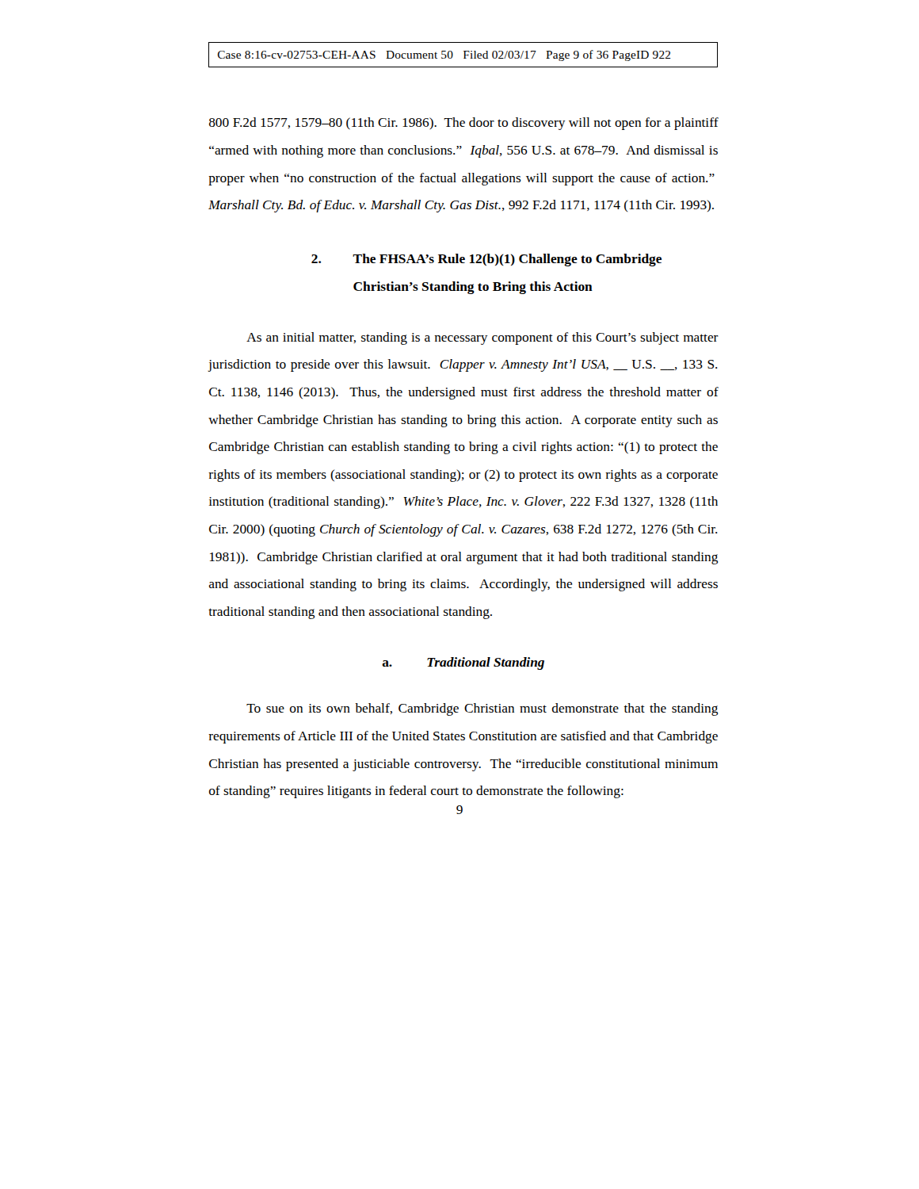Case 8:16-cv-02753-CEH-AAS Document 50 Filed 02/03/17 Page 9 of 36 PageID 922
800 F.2d 1577, 1579–80 (11th Cir. 1986). The door to discovery will not open for a plaintiff “armed with nothing more than conclusions.” Iqbal, 556 U.S. at 678–79. And dismissal is proper when “no construction of the factual allegations will support the cause of action.” Marshall Cty. Bd. of Educ. v. Marshall Cty. Gas Dist., 992 F.2d 1171, 1174 (11th Cir. 1993).
2.
The FHSAA’s Rule 12(b)(1) Challenge to Cambridge Christian’s Standing to Bring this Action
As an initial matter, standing is a necessary component of this Court’s subject matter jurisdiction to preside over this lawsuit. Clapper v. Amnesty Int’l USA, __ U.S. __, 133 S. Ct. 1138, 1146 (2013). Thus, the undersigned must first address the threshold matter of whether Cambridge Christian has standing to bring this action. A corporate entity such as Cambridge Christian can establish standing to bring a civil rights action: “(1) to protect the rights of its members (associational standing); or (2) to protect its own rights as a corporate institution (traditional standing).” White’s Place, Inc. v. Glover, 222 F.3d 1327, 1328 (11th Cir. 2000) (quoting Church of Scientology of Cal. v. Cazares, 638 F.2d 1272, 1276 (5th Cir. 1981)). Cambridge Christian clarified at oral argument that it had both traditional standing and associational standing to bring its claims. Accordingly, the undersigned will address traditional standing and then associational standing.
a. Traditional Standing
To sue on its own behalf, Cambridge Christian must demonstrate that the standing requirements of Article III of the United States Constitution are satisfied and that Cambridge Christian has presented a justiciable controversy. The “irreducible constitutional minimum of standing” requires litigants in federal court to demonstrate the following:
9